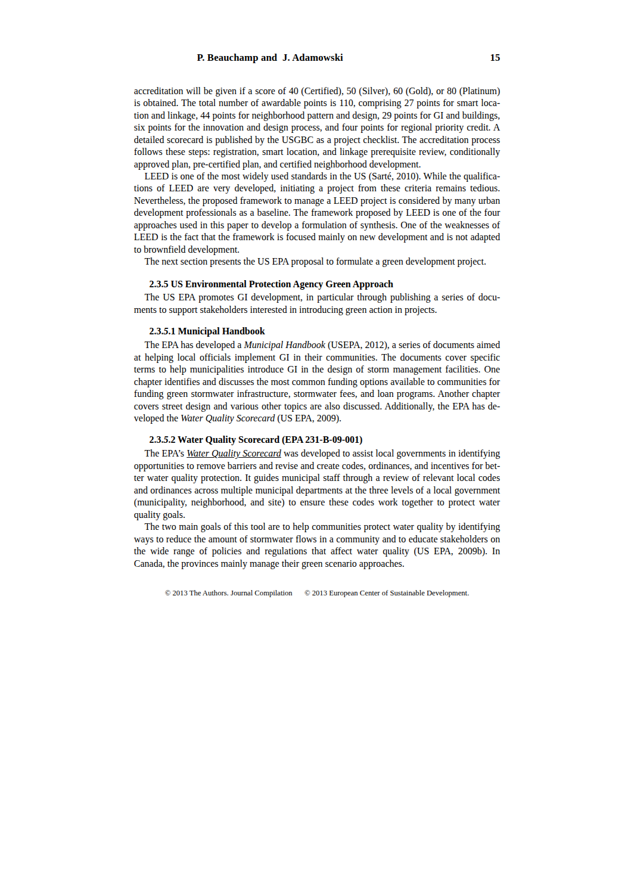P. Beauchamp and J. Adamowski 15
accreditation will be given if a score of 40 (Certified), 50 (Silver), 60 (Gold), or 80 (Platinum) is obtained. The total number of awardable points is 110, comprising 27 points for smart location and linkage, 44 points for neighborhood pattern and design, 29 points for GI and buildings, six points for the innovation and design process, and four points for regional priority credit. A detailed scorecard is published by the USGBC as a project checklist. The accreditation process follows these steps: registration, smart location, and linkage prerequisite review, conditionally approved plan, pre-certified plan, and certified neighborhood development.
LEED is one of the most widely used standards in the US (Sarté, 2010). While the qualifications of LEED are very developed, initiating a project from these criteria remains tedious. Nevertheless, the proposed framework to manage a LEED project is considered by many urban development professionals as a baseline. The framework proposed by LEED is one of the four approaches used in this paper to develop a formulation of synthesis. One of the weaknesses of LEED is the fact that the framework is focused mainly on new development and is not adapted to brownfield development.
The next section presents the US EPA proposal to formulate a green development project.
2.3.5 US Environmental Protection Agency Green Approach
The US EPA promotes GI development, in particular through publishing a series of documents to support stakeholders interested in introducing green action in projects.
2.3.5.1 Municipal Handbook
The EPA has developed a Municipal Handbook (USEPA, 2012), a series of documents aimed at helping local officials implement GI in their communities. The documents cover specific terms to help municipalities introduce GI in the design of storm management facilities. One chapter identifies and discusses the most common funding options available to communities for funding green stormwater infrastructure, stormwater fees, and loan programs. Another chapter covers street design and various other topics are also discussed. Additionally, the EPA has developed the Water Quality Scorecard (US EPA, 2009).
2.3.5.2 Water Quality Scorecard (EPA 231-B-09-001)
The EPA’s Water Quality Scorecard was developed to assist local governments in identifying opportunities to remove barriers and revise and create codes, ordinances, and incentives for better water quality protection. It guides municipal staff through a review of relevant local codes and ordinances across multiple municipal departments at the three levels of a local government (municipality, neighborhood, and site) to ensure these codes work together to protect water quality goals.
The two main goals of this tool are to help communities protect water quality by identifying ways to reduce the amount of stormwater flows in a community and to educate stakeholders on the wide range of policies and regulations that affect water quality (US EPA, 2009b). In Canada, the provinces mainly manage their green scenario approaches.
© 2013 The Authors. Journal Compilation © 2013 European Center of Sustainable Development.